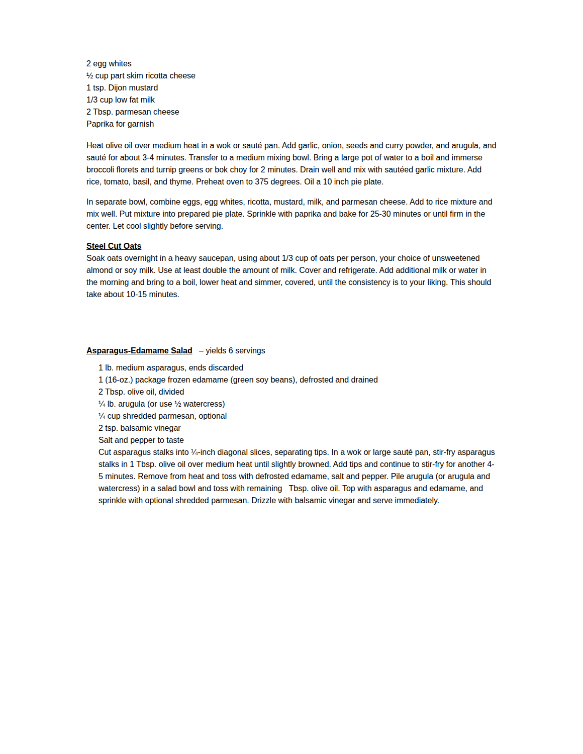2 egg whites
½ cup part skim ricotta cheese
1 tsp. Dijon mustard
1/3 cup low fat milk
2 Tbsp. parmesan cheese
Paprika for garnish
Heat olive oil over medium heat in a wok or sauté pan. Add garlic, onion, seeds and curry powder, and arugula, and sauté for about 3-4 minutes. Transfer to a medium mixing bowl. Bring a large pot of water to a boil and immerse broccoli florets and turnip greens or bok choy for 2 minutes. Drain well and mix with sautéed garlic mixture. Add rice, tomato, basil, and thyme. Preheat oven to 375 degrees. Oil a 10 inch pie plate.
In separate bowl, combine eggs, egg whites, ricotta, mustard, milk, and parmesan cheese. Add to rice mixture and mix well. Put mixture into prepared pie plate. Sprinkle with paprika and bake for 25-30 minutes or until firm in the center. Let cool slightly before serving.
Steel Cut Oats
Soak oats overnight in a heavy saucepan, using about 1/3 cup of oats per person, your choice of unsweetened almond or soy milk. Use at least double the amount of milk. Cover and refrigerate. Add additional milk or water in the morning and bring to a boil, lower heat and simmer, covered, until the consistency is to your liking. This should take about 10-15 minutes.
Asparagus-Edamame Salad – yields 6 servings
1 lb. medium asparagus, ends discarded
1 (16-oz.) package frozen edamame (green soy beans), defrosted and drained
2 Tbsp. olive oil, divided
¼ lb. arugula (or use ½ watercress)
¼ cup shredded parmesan, optional
2 tsp. balsamic vinegar
Salt and pepper to taste
Cut asparagus stalks into ¼-inch diagonal slices, separating tips. In a wok or large sauté pan, stir-fry asparagus stalks in 1 Tbsp. olive oil over medium heat until slightly browned. Add tips and continue to stir-fry for another 4-5 minutes. Remove from heat and toss with defrosted edamame, salt and pepper. Pile arugula (or arugula and watercress) in a salad bowl and toss with remaining Tbsp. olive oil. Top with asparagus and edamame, and sprinkle with optional shredded parmesan. Drizzle with balsamic vinegar and serve immediately.